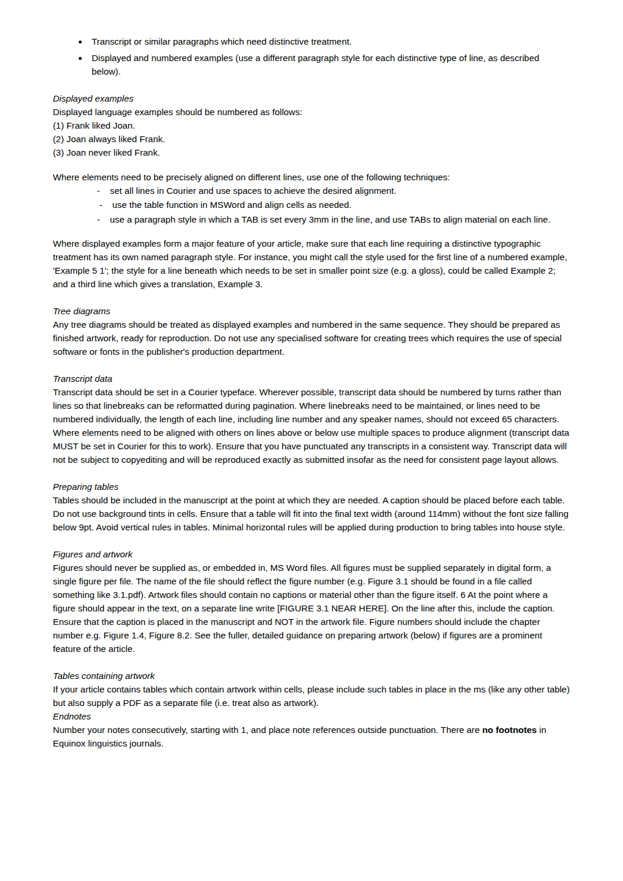Transcript or similar paragraphs which need distinctive treatment.
Displayed and numbered examples (use a different paragraph style for each distinctive type of line, as described below).
Displayed examples
Displayed language examples should be numbered as follows:
(1) Frank liked Joan.
(2) Joan always liked Frank.
(3) Joan never liked Frank.
Where elements need to be precisely aligned on different lines, use one of the following techniques:
set all lines in Courier and use spaces to achieve the desired alignment.
use the table function in MSWord and align cells as needed.
use a paragraph style in which a TAB is set every 3mm in the line, and use TABs to align material on each line.
Where displayed examples form a major feature of your article, make sure that each line requiring a distinctive typographic treatment has its own named paragraph style. For instance, you might call the style used for the first line of a numbered example, 'Example 5 1'; the style for a line beneath which needs to be set in smaller point size (e.g. a gloss), could be called Example 2; and a third line which gives a translation, Example 3.
Tree diagrams
Any tree diagrams should be treated as displayed examples and numbered in the same sequence. They should be prepared as finished artwork, ready for reproduction. Do not use any specialised software for creating trees which requires the use of special software or fonts in the publisher's production department.
Transcript data
Transcript data should be set in a Courier typeface. Wherever possible, transcript data should be numbered by turns rather than lines so that linebreaks can be reformatted during pagination. Where linebreaks need to be maintained, or lines need to be numbered individually, the length of each line, including line number and any speaker names, should not exceed 65 characters. Where elements need to be aligned with others on lines above or below use multiple spaces to produce alignment (transcript data MUST be set in Courier for this to work). Ensure that you have punctuated any transcripts in a consistent way. Transcript data will not be subject to copyediting and will be reproduced exactly as submitted insofar as the need for consistent page layout allows.
Preparing tables
Tables should be included in the manuscript at the point at which they are needed. A caption should be placed before each table. Do not use background tints in cells. Ensure that a table will fit into the final text width (around 114mm) without the font size falling below 9pt. Avoid vertical rules in tables. Minimal horizontal rules will be applied during production to bring tables into house style.
Figures and artwork
Figures should never be supplied as, or embedded in, MS Word files. All figures must be supplied separately in digital form, a single figure per file. The name of the file should reflect the figure number (e.g. Figure 3.1 should be found in a file called something like 3.1.pdf). Artwork files should contain no captions or material other than the figure itself. 6 At the point where a figure should appear in the text, on a separate line write [FIGURE 3.1 NEAR HERE]. On the line after this, include the caption. Ensure that the caption is placed in the manuscript and NOT in the artwork file. Figure numbers should include the chapter number e.g. Figure 1.4, Figure 8.2. See the fuller, detailed guidance on preparing artwork (below) if figures are a prominent feature of the article.
Tables containing artwork
If your article contains tables which contain artwork within cells, please include such tables in place in the ms (like any other table) but also supply a PDF as a separate file (i.e. treat also as artwork).
Endnotes
Number your notes consecutively, starting with 1, and place note references outside punctuation. There are no footnotes in Equinox linguistics journals.